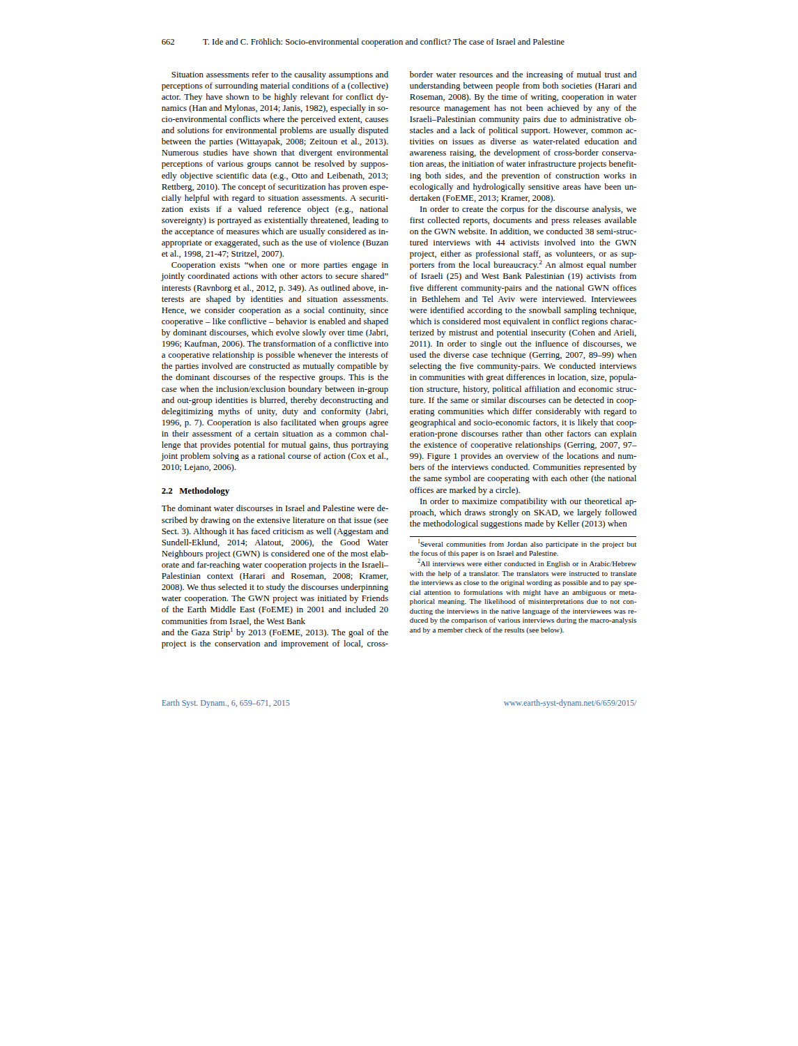662 T. Ide and C. Fröhlich: Socio-environmental cooperation and conflict? The case of Israel and Palestine
Situation assessments refer to the causality assumptions and perceptions of surrounding material conditions of a (collective) actor. They have shown to be highly relevant for conflict dynamics (Han and Mylonas, 2014; Janis, 1982), especially in socio-environmental conflicts where the perceived extent, causes and solutions for environmental problems are usually disputed between the parties (Wittayapak, 2008; Zeitoun et al., 2013). Numerous studies have shown that divergent environmental perceptions of various groups cannot be resolved by supposedly objective scientific data (e.g., Otto and Leibenath, 2013; Rettberg, 2010). The concept of securitization has proven especially helpful with regard to situation assessments. A securitization exists if a valued reference object (e.g., national sovereignty) is portrayed as existentially threatened, leading to the acceptance of measures which are usually considered as inappropriate or exaggerated, such as the use of violence (Buzan et al., 1998, 21-47; Stritzel, 2007).
Cooperation exists “when one or more parties engage in jointly coordinated actions with other actors to secure shared” interests (Ravnborg et al., 2012, p. 349). As outlined above, interests are shaped by identities and situation assessments. Hence, we consider cooperation as a social continuity, since cooperative – like conflictive – behavior is enabled and shaped by dominant discourses, which evolve slowly over time (Jabri, 1996; Kaufman, 2006). The transformation of a conflictive into a cooperative relationship is possible whenever the interests of the parties involved are constructed as mutually compatible by the dominant discourses of the respective groups. This is the case when the inclusion/exclusion boundary between in-group and out-group identities is blurred, thereby deconstructing and delegitimizing myths of unity, duty and conformity (Jabri, 1996, p. 7). Cooperation is also facilitated when groups agree in their assessment of a certain situation as a common challenge that provides potential for mutual gains, thus portraying joint problem solving as a rational course of action (Cox et al., 2010; Lejano, 2006).
2.2 Methodology
The dominant water discourses in Israel and Palestine were described by drawing on the extensive literature on that issue (see Sect. 3). Although it has faced criticism as well (Aggestam and Sundell-Eklund, 2014; Alatout, 2006), the Good Water Neighbours project (GWN) is considered one of the most elaborate and far-reaching water cooperation projects in the Israeli–Palestinian context (Harari and Roseman, 2008; Kramer, 2008). We thus selected it to study the discourses underpinning water cooperation. The GWN project was initiated by Friends of the Earth Middle East (FoEME) in 2001 and included 20 communities from Israel, the West Bank
and the Gaza Strip1 by 2013 (FoEME, 2013). The goal of the project is the conservation and improvement of local, cross-border water resources and the increasing of mutual trust and understanding between people from both societies (Harari and Roseman, 2008). By the time of writing, cooperation in water resource management has not been achieved by any of the Israeli–Palestinian community pairs due to administrative obstacles and a lack of political support. However, common activities on issues as diverse as water-related education and awareness raising, the development of cross-border conservation areas, the initiation of water infrastructure projects benefiting both sides, and the prevention of construction works in ecologically and hydrologically sensitive areas have been undertaken (FoEME, 2013; Kramer, 2008).
In order to create the corpus for the discourse analysis, we first collected reports, documents and press releases available on the GWN website. In addition, we conducted 38 semi-structured interviews with 44 activists involved into the GWN project, either as professional staff, as volunteers, or as supporters from the local bureaucracy.2 An almost equal number of Israeli (25) and West Bank Palestinian (19) activists from five different community-pairs and the national GWN offices in Bethlehem and Tel Aviv were interviewed. Interviewees were identified according to the snowball sampling technique, which is considered most equivalent in conflict regions characterized by mistrust and potential insecurity (Cohen and Arieli, 2011). In order to single out the influence of discourses, we used the diverse case technique (Gerring, 2007, 89–99) when selecting the five community-pairs. We conducted interviews in communities with great differences in location, size, population structure, history, political affiliation and economic structure. If the same or similar discourses can be detected in cooperating communities which differ considerably with regard to geographical and socio-economic factors, it is likely that cooperation-prone discourses rather than other factors can explain the existence of cooperative relationships (Gerring, 2007, 97–99). Figure 1 provides an overview of the locations and numbers of the interviews conducted. Communities represented by the same symbol are cooperating with each other (the national offices are marked by a circle).
In order to maximize compatibility with our theoretical approach, which draws strongly on SKAD, we largely followed the methodological suggestions made by Keller (2013) when
1Several communities from Jordan also participate in the project but the focus of this paper is on Israel and Palestine.
2All interviews were either conducted in English or in Arabic/Hebrew with the help of a translator. The translators were instructed to translate the interviews as close to the original wording as possible and to pay special attention to formulations with might have an ambiguous or metaphorical meaning. The likelihood of misinterpretations due to not conducting the interviews in the native language of the interviewees was reduced by the comparison of various interviews during the macro-analysis and by a member check of the results (see below).
Earth Syst. Dynam., 6, 659–671, 2015 www.earth-syst-dynam.net/6/659/2015/